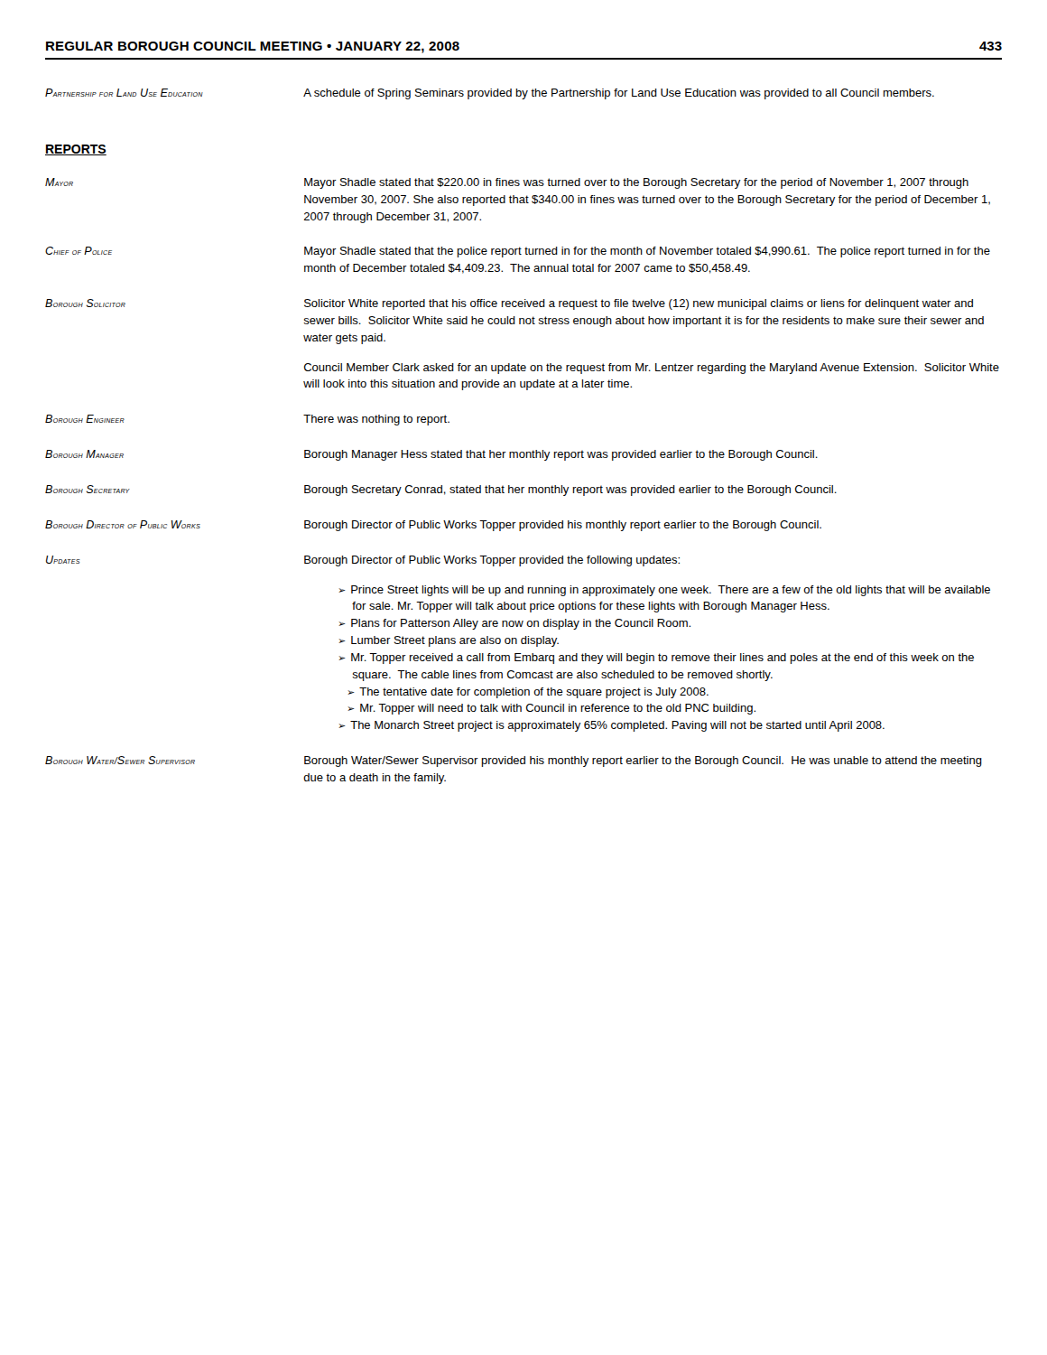REGULAR BOROUGH COUNCIL MEETING • JANUARY 22, 2008
433
| P artnership for L and U se E ducation | A schedule of Spring Seminars provided by the Partnership for Land Use Education was provided to all Council members. |
REPORTS
| M ayor | Mayor Shadle stated that $220.00 in fines was turned over to the Borough Secretary for the period of November 1, 2007 through November 30, 2007. She also reported that $340.00 in fines was turned over to the Borough Secretary for the period of December 1, 2007 through December 31, 2007. |
| C hief of P olice | Mayor Shadle stated that the police report turned in for the month of November totaled $4,990.61. The police report turned in for the month of December totaled $4,409.23. The annual total for 2007 came to $50,458.49. |
| B orough S olicitor | Solicitor White reported that his office received a request to file twelve (12) new municipal claims or liens for delinquent water and sewer bills. Solicitor White said he could not stress enough about how important it is for the residents to make sure their sewer and water gets paid. Council Member Clark asked for an update on the request from Mr. Lentzer regarding the Maryland Avenue Extension. Solicitor White will look into this situation and provide an update at a later time. |
| B orough E ngineer | There was nothing to report. |
| B orough M anager | Borough Manager Hess stated that her monthly report was provided earlier to the Borough Council. |
| B orough S ecretary | Borough Secretary Conrad, stated that her monthly report was provided earlier to the Borough Council. |
| B orough D irector of P ublic W orks | Borough Director of Public Works Topper provided his monthly report earlier to the Borough Council. |
| U pdates | Borough Director of Public Works Topper provided the following updates: Prince Street lights will be up and running in approximately one week. There are a few of the old lights that will be available for sale. Mr. Topper will talk about price options for these lights with Borough Manager Hess. Plans for Patterson Alley are now on display in the Council Room. Lumber Street plans are also on display. Mr. Topper received a call from Embarq and they will begin to remove their lines and poles at the end of this week on the square. The cable lines from Comcast are also scheduled to be removed shortly. The tentative date for completion of the square project is July 2008. Mr. Topper will need to talk with Council in reference to the old PNC building. The Monarch Street project is approximately 65% completed. Paving will not be started until April 2008. |
| B orough W ater/ S ewer S upervisor | Borough Water/Sewer Supervisor provided his monthly report earlier to the Borough Council. He was unable to attend the meeting due to a death in the family. |